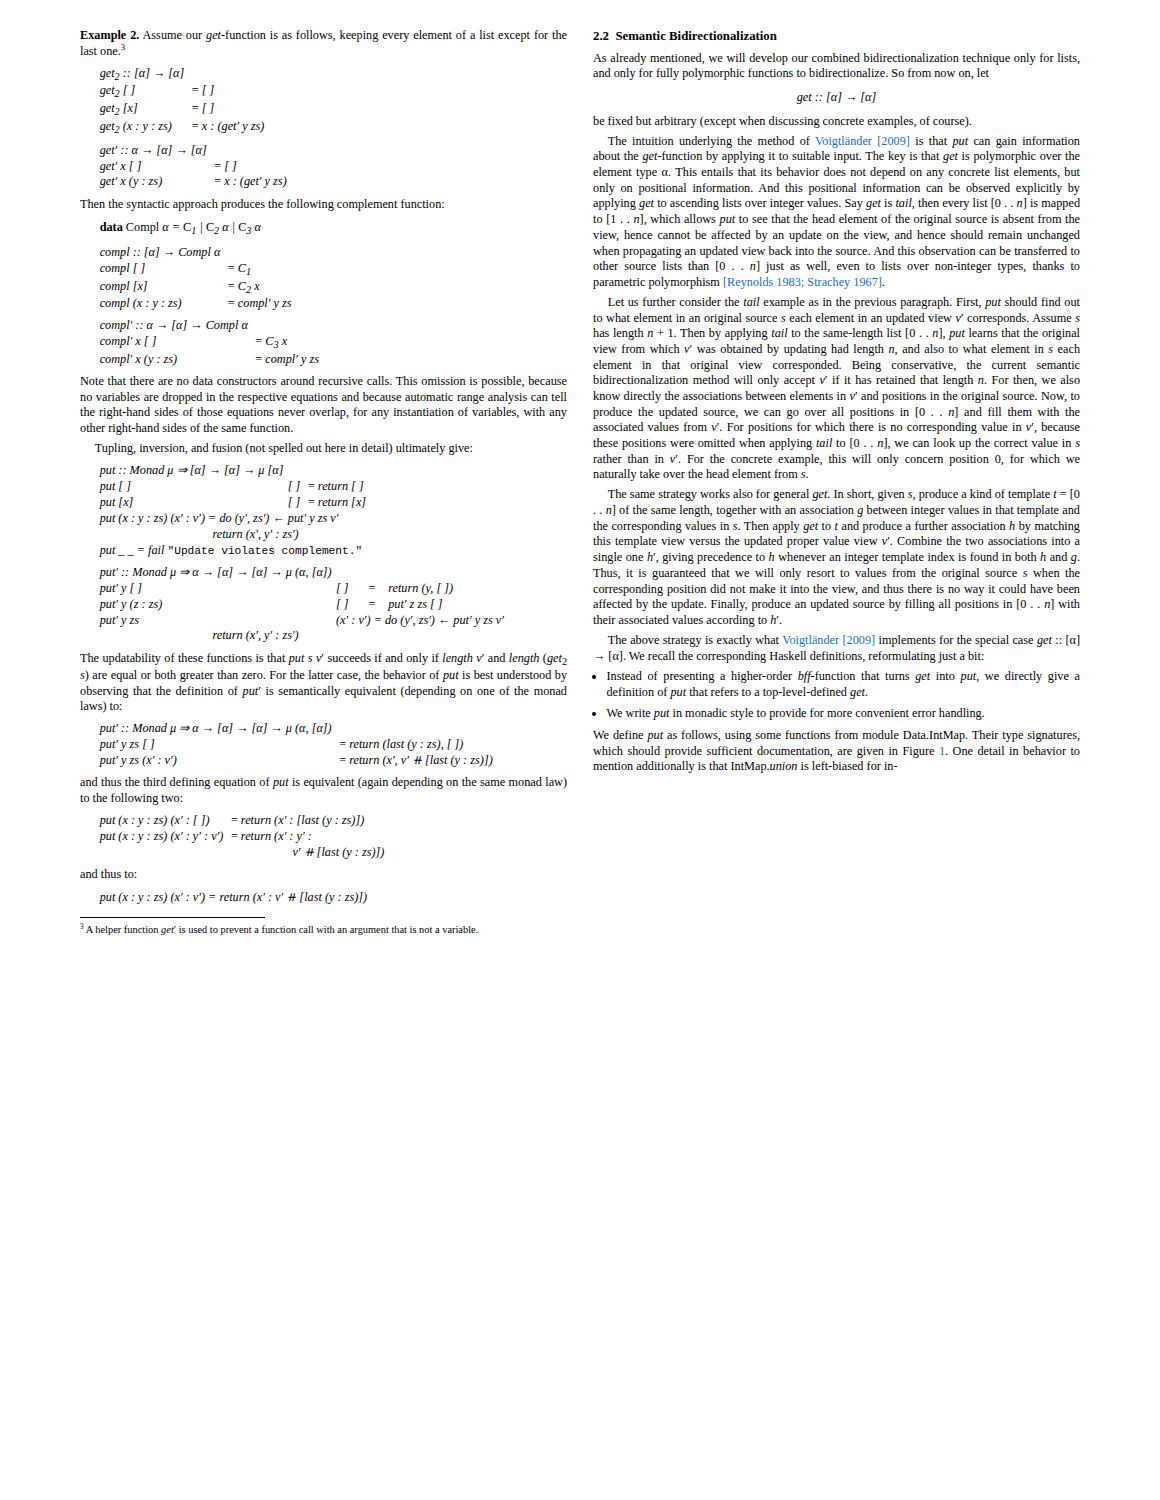Example 2. Assume our get-function is as follows, keeping every element of a list except for the last one.3
| get 2 :: [α] → [α] | | |
| get 2 [ ] | = | [ ] |
| get 2 [ x ] | = | [ ] |
| get 2 ( x : y : zs ) | = | x : ( get ′ y zs ) |
| get ′ :: α → [α] → [α] | | |
| get ′ x [ ] | = | [ ] |
| get ′ x ( y : zs ) | = | x : ( get ′ y zs ) |
Then the syntactic approach produces the following complement function:
data Compl α = C1 | C2 α | C3 α
| compl :: [α] → Compl α | | |
| compl [ ] | = | C 1 |
| compl [ x ] | = | C 2 x |
| compl ( x : y : zs ) | = | compl ′ y zs |
| compl ′ :: α → [α] → Compl α | | |
| compl ′ x [ ] | = | C 3 x |
| compl ′ x ( y : zs ) | = | compl ′ y zs |
Note that there are no data constructors around recursive calls. This omission is possible, because no variables are dropped in the respective equations and because automatic range analysis can tell the right-hand sides of those equations never overlap, for any instantiation of variables, with any other right-hand sides of the same function.
Tupling, inversion, and fusion (not spelled out here in detail) ultimately give:
| put :: Monad μ ⇒ [α] → [α] → μ [α] | | | |
| put [ ] | [ ] | = | return [ ] |
| put [ x ] | [ ] | = | return [ x ] |
| put ( x : y : zs ) ( x ′ : v ′) = do ( y ′, zs ′) ← put ′ y zs v ′ |
| return ( x ′, y ′ : zs ′) |
| put _ _ = fail "Update violates complement." |
| put ′ :: Monad μ ⇒ α → [α] → [α] → μ (α, [α]) | | | |
| put ′ y [ ] | [ ] | = | return ( y , [ ]) |
| put ′ y ( z : zs ) | [ ] | = | put ′ z zs [ ] |
| put ′ y zs | ( x ′ : v ′) = do ( y ′, zs ′) ← put ′ y zs v ′ |
| return ( x ′, y ′ : zs ′) |
The updatability of these functions is that put s v′ succeeds if and only if length v′ and length (get2 s) are equal or both greater than zero. For the latter case, the behavior of put is best understood by observing that the definition of put′ is semantically equivalent (depending on one of the monad laws) to:
| put ′ :: Monad μ ⇒ α → [α] → [α] → μ (α, [α]) | | |
| put ′ y zs [ ] | = | return ( last ( y : zs ), [ ]) |
| put ′ y zs ( x ′ : v ′) | = | return ( x ′, v ′ ⧺ [ last ( y : zs )]) |
and thus the third defining equation of put is equivalent (again depending on the same monad law) to the following two:
| put ( x : y : zs ) ( x ′ : [ ]) | = | return ( x ′ : [ last ( y : zs )]) |
| put ( x : y : zs ) ( x ′ : y ′ : v ′) | = | return ( x ′ : y ′ : |
| | | v ′ ⧺ [ last ( y : zs )]) |
and thus to:
put (x : y : zs) (x′ : v′) = return (x′ : v′ ⧺ [last (y : zs)])
3 A helper function get′ is used to prevent a function call with an argument that is not a variable.
2.2 Semantic Bidirectionalization
As already mentioned, we will develop our combined bidirectionalization technique only for lists, and only for fully polymorphic functions to bidirectionalize. So from now on, let
get :: [α] → [α]
be fixed but arbitrary (except when discussing concrete examples, of course).
The intuition underlying the method of Voigtländer [2009] is that put can gain information about the get-function by applying it to suitable input. The key is that get is polymorphic over the element type α. This entails that its behavior does not depend on any concrete list elements, but only on positional information. And this positional information can be observed explicitly by applying get to ascending lists over integer values. Say get is tail, then every list [0 . . n] is mapped to [1 . . n], which allows put to see that the head element of the original source is absent from the view, hence cannot be affected by an update on the view, and hence should remain unchanged when propagating an updated view back into the source. And this observation can be transferred to other source lists than [0 . . n] just as well, even to lists over non-integer types, thanks to parametric polymorphism [Reynolds 1983; Strachey 1967].
Let us further consider the tail example as in the previous paragraph. First, put should find out to what element in an original source s each element in an updated view v′ corresponds. Assume s has length n + 1. Then by applying tail to the same-length list [0 . . n], put learns that the original view from which v′ was obtained by updating had length n, and also to what element in s each element in that original view corresponded. Being conservative, the current semantic bidirectionalization method will only accept v′ if it has retained that length n. For then, we also know directly the associations between elements in v′ and positions in the original source. Now, to produce the updated source, we can go over all positions in [0 . . n] and fill them with the associated values from v′. For positions for which there is no corresponding value in v′, because these positions were omitted when applying tail to [0 . . n], we can look up the correct value in s rather than in v′. For the concrete example, this will only concern position 0, for which we naturally take over the head element from s.
The same strategy works also for general get. In short, given s, produce a kind of template t = [0 . . n] of the same length, together with an association g between integer values in that template and the corresponding values in s. Then apply get to t and produce a further association h by matching this template view versus the updated proper value view v′. Combine the two associations into a single one h′, giving precedence to h whenever an integer template index is found in both h and g. Thus, it is guaranteed that we will only resort to values from the original source s when the corresponding position did not make it into the view, and thus there is no way it could have been affected by the update. Finally, produce an updated source by filling all positions in [0 . . n] with their associated values according to h′.
The above strategy is exactly what Voigtländer [2009] implements for the special case get :: [α] → [α]. We recall the corresponding Haskell definitions, reformulating just a bit:
Instead of presenting a higher-order bff-function that turns get into put, we directly give a definition of put that refers to a top-level-defined get.
We write put in monadic style to provide for more convenient error handling.
We define put as follows, using some functions from module Data.IntMap. Their type signatures, which should provide sufficient documentation, are given in Figure 1. One detail in behavior to mention additionally is that IntMap.union is left-biased for in-